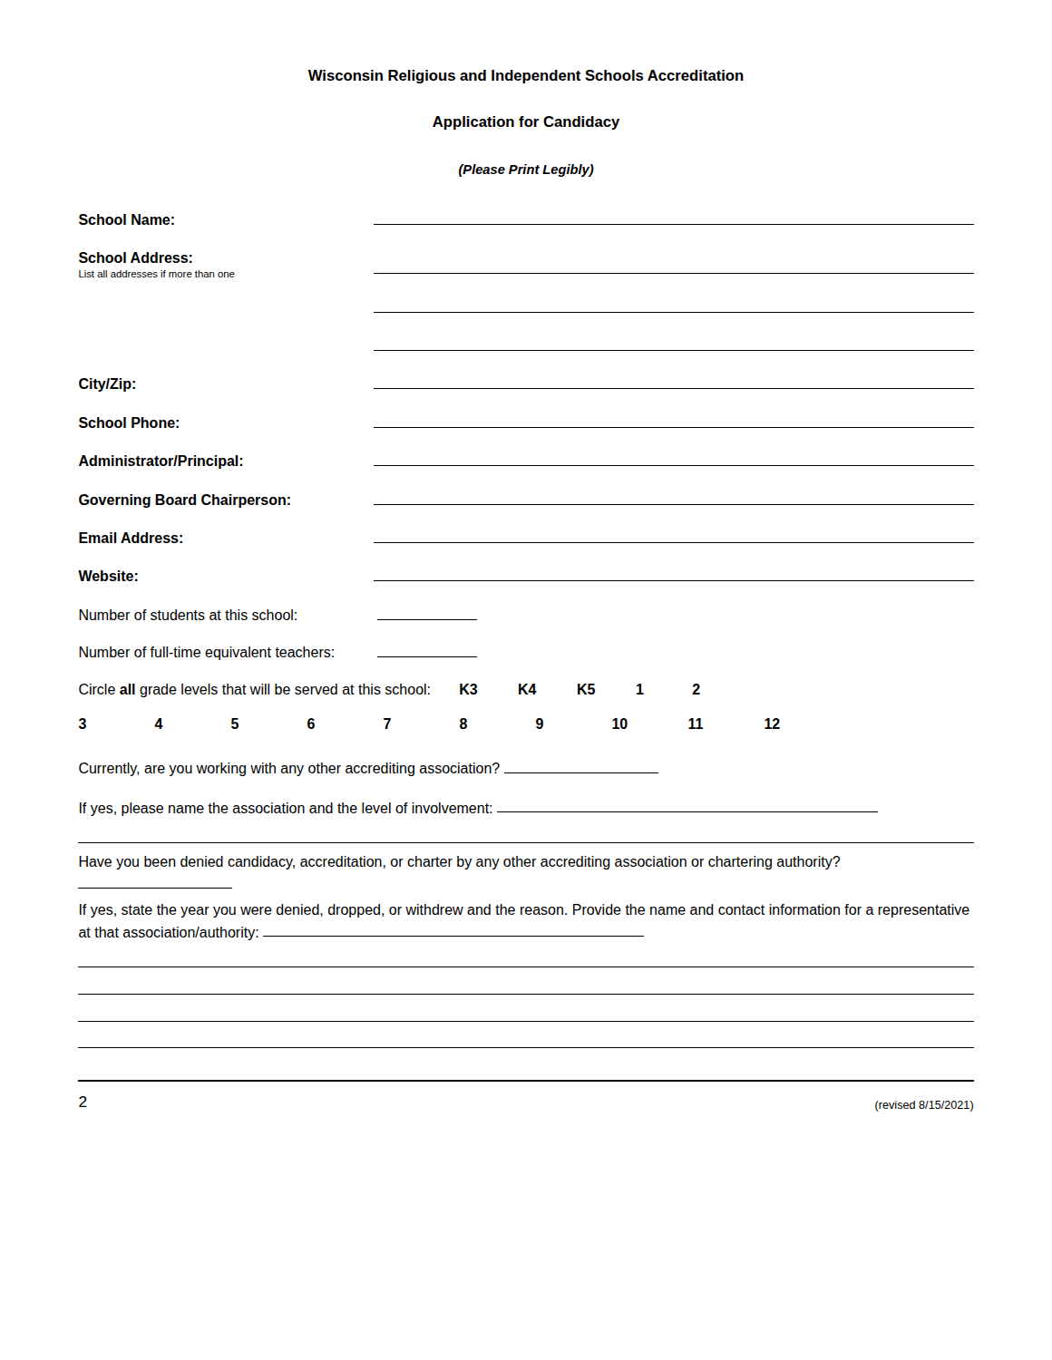Wisconsin Religious and Independent Schools Accreditation
Application for Candidacy
(Please Print Legibly)
| School Name: | |
| School Address: List all addresses if more than one | |
| City/Zip: | |
| School Phone: | |
| Administrator/Principal: | |
| Governing Board Chairperson: | |
| Email Address: | |
| Website: | |
Number of students at this school:
Number of full-time equivalent teachers:
Circle all grade levels that will be served at this school: K3 K4 K5 1 2
3 4 5 6 7 8 9 10 11 12
Currently, are you working with any other accrediting association?
If yes, please name the association and the level of involvement:
Have you been denied candidacy, accreditation, or charter by any other accrediting association or chartering authority?
If yes, state the year you were denied, dropped, or withdrew and the reason. Provide the name and contact information for a representative at that association/authority:
2 (revised 8/15/2021)